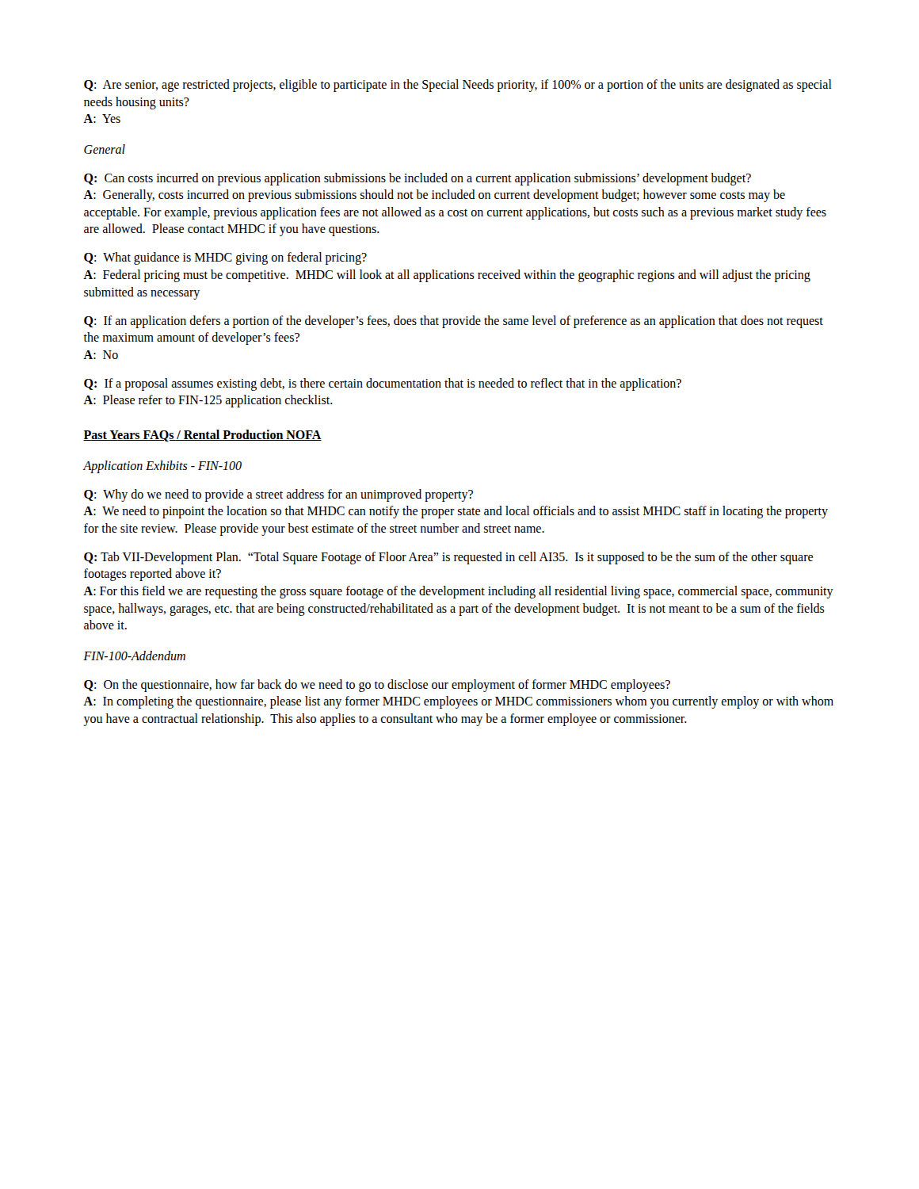Q: Are senior, age restricted projects, eligible to participate in the Special Needs priority, if 100% or a portion of the units are designated as special needs housing units?
A: Yes
General
Q: Can costs incurred on previous application submissions be included on a current application submissions’ development budget?
A: Generally, costs incurred on previous submissions should not be included on current development budget; however some costs may be acceptable. For example, previous application fees are not allowed as a cost on current applications, but costs such as a previous market study fees are allowed. Please contact MHDC if you have questions.
Q: What guidance is MHDC giving on federal pricing?
A: Federal pricing must be competitive. MHDC will look at all applications received within the geographic regions and will adjust the pricing submitted as necessary
Q: If an application defers a portion of the developer’s fees, does that provide the same level of preference as an application that does not request the maximum amount of developer’s fees?
A: No
Q: If a proposal assumes existing debt, is there certain documentation that is needed to reflect that in the application?
A: Please refer to FIN-125 application checklist.
Past Years FAQs / Rental Production NOFA
Application Exhibits - FIN-100
Q: Why do we need to provide a street address for an unimproved property?
A: We need to pinpoint the location so that MHDC can notify the proper state and local officials and to assist MHDC staff in locating the property for the site review. Please provide your best estimate of the street number and street name.
Q: Tab VII-Development Plan. “Total Square Footage of Floor Area” is requested in cell AI35. Is it supposed to be the sum of the other square footages reported above it?
A: For this field we are requesting the gross square footage of the development including all residential living space, commercial space, community space, hallways, garages, etc. that are being constructed/rehabilitated as a part of the development budget. It is not meant to be a sum of the fields above it.
FIN-100-Addendum
Q: On the questionnaire, how far back do we need to go to disclose our employment of former MHDC employees?
A: In completing the questionnaire, please list any former MHDC employees or MHDC commissioners whom you currently employ or with whom you have a contractual relationship. This also applies to a consultant who may be a former employee or commissioner.